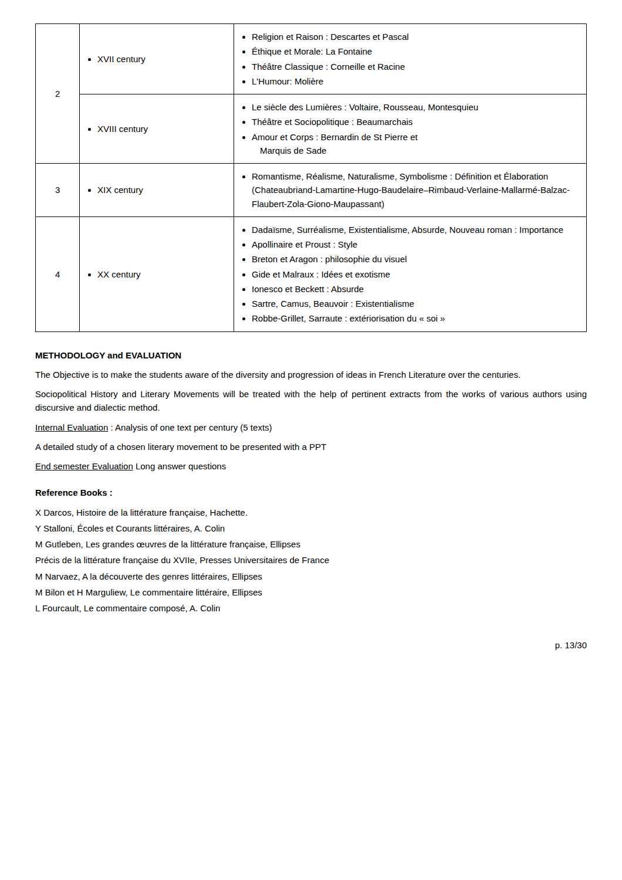| 2 | XVII century | Religion et Raison : Descartes et Pascal Éthique et Morale: La Fontaine Théâtre Classique : Corneille et Racine L'Humour: Molière |
| XVIII century | Le siècle des Lumières : Voltaire, Rousseau, Montesquieu Théâtre et Sociopolitique : Beaumarchais Amour et Corps : Bernardin de St Pierre et Marquis de Sade |
| 3 | XIX century | Romantisme, Réalisme, Naturalisme, Symbolisme : Définition et Élaboration (Chateaubriand-Lamartine-Hugo-Baudelaire–Rimbaud-Verlaine-Mallarmé-Balzac-Flaubert-Zola-Giono-Maupassant) |
| 4 | XX century | Dadaïsme, Surréalisme, Existentialisme, Absurde, Nouveau roman : Importance Apollinaire et Proust : Style Breton et Aragon : philosophie du visuel Gide et Malraux : Idées et exotisme Ionesco et Beckett : Absurde Sartre, Camus, Beauvoir : Existentialisme Robbe-Grillet, Sarraute : extériorisation du « soi » |
METHODOLOGY and EVALUATION
The Objective is to make the students aware of the diversity and progression of ideas in French Literature over the centuries.
Sociopolitical History and Literary Movements will be treated with the help of pertinent extracts from the works of various authors using discursive and dialectic method.
Internal Evaluation : Analysis of one text per century (5 texts)
A detailed study of a chosen literary movement to be presented with a PPT
End semester Evaluation Long answer questions
Reference Books :
X Darcos, Histoire de la littérature française, Hachette.
Y Stalloni, Écoles et Courants littéraires, A. Colin
M Gutleben, Les grandes œuvres de la littérature française, Ellipses
Précis de la littérature française du XVIIe, Presses Universitaires de France
M Narvaez, A la découverte des genres littéraires, Ellipses
M Bilon et H Marguliew, Le commentaire littéraire, Ellipses
L Fourcault, Le commentaire composé, A. Colin
p. 13/30